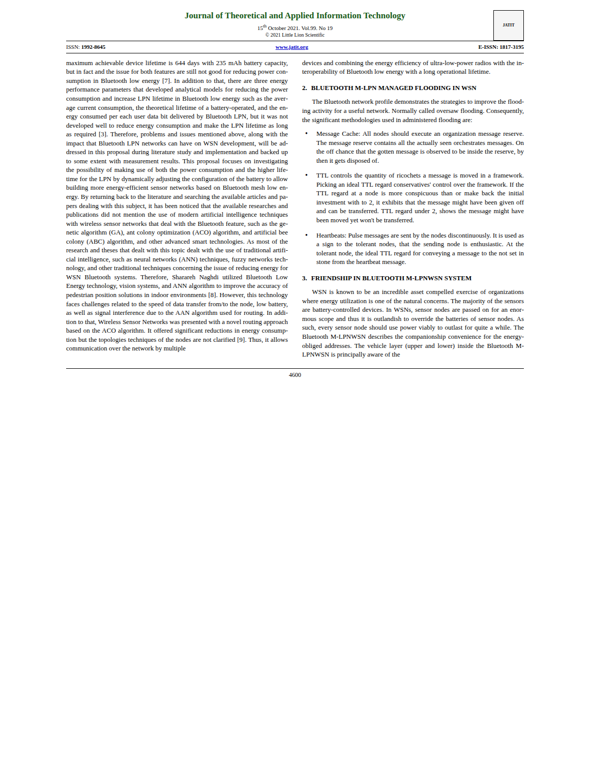JATIT
Journal of Theoretical and Applied Information Technology
15th October 2021. Vol.99. No 19
© 2021 Little Lion Scientific
ISSN: 1992-8645 www.jatit.org E-ISSN: 1817-3195
maximum achievable device lifetime is 644 days with 235 mAh battery capacity, but in fact and the issue for both features are still not good for reducing power consumption in Bluetooth low energy [7]. In addition to that, there are three energy performance parameters that developed analytical models for reducing the power consumption and increase LPN lifetime in Bluetooth low energy such as the average current consumption, the theoretical lifetime of a battery-operated, and the energy consumed per each user data bit delivered by Bluetooth LPN, but it was not developed well to reduce energy consumption and make the LPN lifetime as long as required [3]. Therefore, problems and issues mentioned above, along with the impact that Bluetooth LPN networks can have on WSN development, will be addressed in this proposal during literature study and implementation and backed up to some extent with measurement results. This proposal focuses on investigating the possibility of making use of both the power consumption and the higher lifetime for the LPN by dynamically adjusting the configuration of the battery to allow building more energy-efficient sensor networks based on Bluetooth mesh low energy. By returning back to the literature and searching the available articles and papers dealing with this subject, it has been noticed that the available researches and publications did not mention the use of modern artificial intelligence techniques with wireless sensor networks that deal with the Bluetooth feature, such as the genetic algorithm (GA), ant colony optimization (ACO) algorithm, and artificial bee colony (ABC) algorithm, and other advanced smart technologies. As most of the research and theses that dealt with this topic dealt with the use of traditional artificial intelligence, such as neural networks (ANN) techniques, fuzzy networks technology, and other traditional techniques concerning the issue of reducing energy for WSN Bluetooth systems. Therefore, Sharareh Naghdi utilized Bluetooth Low Energy technology, vision systems, and ANN algorithm to improve the accuracy of pedestrian position solutions in indoor environments [8]. However, this technology faces challenges related to the speed of data transfer from/to the node, low battery, as well as signal interference due to the AAN algorithm used for routing. In addition to that, Wireless Sensor Networks was presented with a novel routing approach based on the ACO algorithm. It offered significant reductions in energy consumption but the topologies techniques of the nodes are not clarified [9]. Thus, it allows communication over the network by multiple
devices and combining the energy efficiency of ultra-low-power radios with the interoperability of Bluetooth low energy with a long operational lifetime.
2. BLUETOOTH M-LPN MANAGED FLOODING IN WSN
The Bluetooth network profile demonstrates the strategies to improve the flooding activity for a useful network. Normally called oversaw flooding. Consequently, the significant methodologies used in administered flooding are:
Message Cache: All nodes should execute an organization message reserve. The message reserve contains all the actually seen orchestrates messages. On the off chance that the gotten message is observed to be inside the reserve, by then it gets disposed of.
TTL controls the quantity of ricochets a message is moved in a framework. Picking an ideal TTL regard conservatives' control over the framework. If the TTL regard at a node is more conspicuous than or make back the initial investment with to 2, it exhibits that the message might have been given off and can be transferred. TTL regard under 2, shows the message might have been moved yet won't be transferred.
Heartbeats: Pulse messages are sent by the nodes discontinuously. It is used as a sign to the tolerant nodes, that the sending node is enthusiastic. At the tolerant node, the ideal TTL regard for conveying a message to the not set in stone from the heartbeat message.
3. FRIENDSHIP IN BLUETOOTH M-LPNWSN SYSTEM
WSN is known to be an incredible asset compelled exercise of organizations where energy utilization is one of the natural concerns. The majority of the sensors are battery-controlled devices. In WSNs, sensor nodes are passed on for an enormous scope and thus it is outlandish to override the batteries of sensor nodes. As such, every sensor node should use power viably to outlast for quite a while. The Bluetooth M-LPNWSN describes the companionship convenience for the energy-obliged addresses. The vehicle layer (upper and lower) inside the Bluetooth M-LPNWSN is principally aware of the
4600